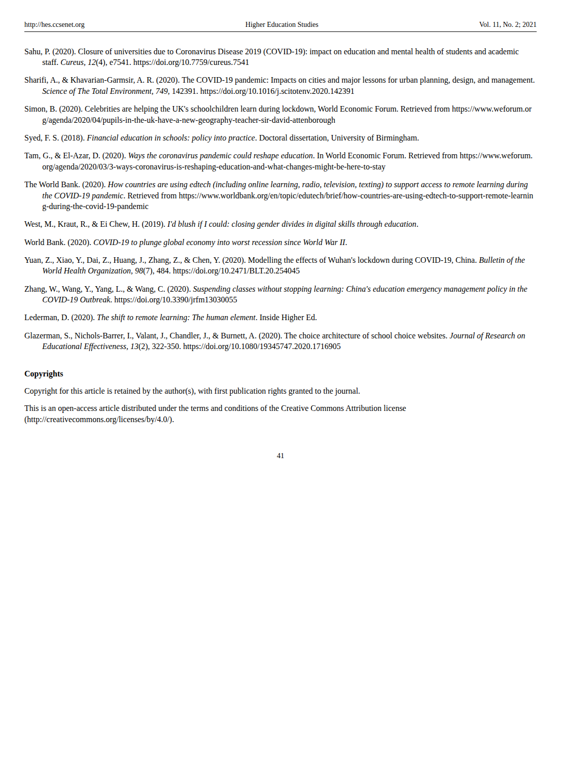http://hes.ccsenet.org
Higher Education Studies
Vol. 11, No. 2; 2021
Sahu, P. (2020). Closure of universities due to Coronavirus Disease 2019 (COVID-19): impact on education and mental health of students and academic staff. Cureus, 12(4), e7541. https://doi.org/10.7759/cureus.7541
Sharifi, A., & Khavarian-Garmsir, A. R. (2020). The COVID-19 pandemic: Impacts on cities and major lessons for urban planning, design, and management. Science of The Total Environment, 749, 142391. https://doi.org/10.1016/j.scitotenv.2020.142391
Simon, B. (2020). Celebrities are helping the UK's schoolchildren learn during lockdown, World Economic Forum. Retrieved from https://www.weforum.org/agenda/2020/04/pupils-in-the-uk-have-a-new-geography-teacher-sir-david-attenborough
Syed, F. S. (2018). Financial education in schools: policy into practice. Doctoral dissertation, University of Birmingham.
Tam, G., & El-Azar, D. (2020). Ways the coronavirus pandemic could reshape education. In World Economic Forum. Retrieved from https://www.weforum.org/agenda/2020/03/3-ways-coronavirus-is-reshaping-education-and-what-changes-might-be-here-to-stay
The World Bank. (2020). How countries are using edtech (including online learning, radio, television, texting) to support access to remote learning during the COVID-19 pandemic. Retrieved from https://www.worldbank.org/en/topic/edutech/brief/how-countries-are-using-edtech-to-support-remote-learning-during-the-covid-19-pandemic
West, M., Kraut, R., & Ei Chew, H. (2019). I'd blush if I could: closing gender divides in digital skills through education.
World Bank. (2020). COVID-19 to plunge global economy into worst recession since World War II.
Yuan, Z., Xiao, Y., Dai, Z., Huang, J., Zhang, Z., & Chen, Y. (2020). Modelling the effects of Wuhan's lockdown during COVID-19, China. Bulletin of the World Health Organization, 98(7), 484. https://doi.org/10.2471/BLT.20.254045
Zhang, W., Wang, Y., Yang, L., & Wang, C. (2020). Suspending classes without stopping learning: China's education emergency management policy in the COVID-19 Outbreak. https://doi.org/10.3390/jrfm13030055
Lederman, D. (2020). The shift to remote learning: The human element. Inside Higher Ed.
Glazerman, S., Nichols-Barrer, I., Valant, J., Chandler, J., & Burnett, A. (2020). The choice architecture of school choice websites. Journal of Research on Educational Effectiveness, 13(2), 322-350. https://doi.org/10.1080/19345747.2020.1716905
Copyrights
Copyright for this article is retained by the author(s), with first publication rights granted to the journal.
This is an open-access article distributed under the terms and conditions of the Creative Commons Attribution license (http://creativecommons.org/licenses/by/4.0/).
41